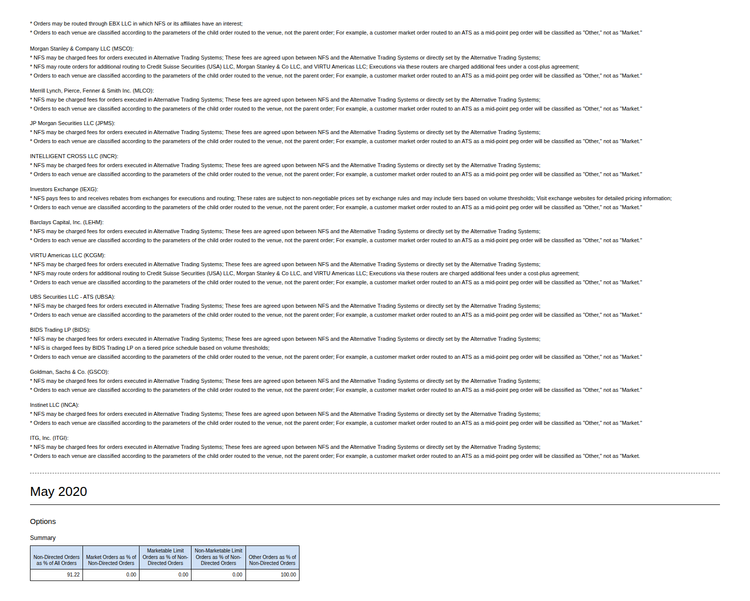* Orders may be routed through EBX LLC in which NFS or its affiliates have an interest;
* Orders to each venue are classified according to the parameters of the child order routed to the venue, not the parent order; For example, a customer market order routed to an ATS as a mid-point peg order will be classified as "Other," not as "Market."
Morgan Stanley & Company LLC (MSCO):
* NFS may be charged fees for orders executed in Alternative Trading Systems; These fees are agreed upon between NFS and the Alternative Trading Systems or directly set by the Alternative Trading Systems;
* NFS may route orders for additional routing to Credit Suisse Securities (USA) LLC, Morgan Stanley & Co LLC, and VIRTU Americas LLC; Executions via these routers are charged additional fees under a cost-plus agreement;
* Orders to each venue are classified according to the parameters of the child order routed to the venue, not the parent order; For example, a customer market order routed to an ATS as a mid-point peg order will be classified as "Other," not as "Market."
Merrill Lynch, Pierce, Fenner & Smith Inc. (MLCO):
* NFS may be charged fees for orders executed in Alternative Trading Systems; These fees are agreed upon between NFS and the Alternative Trading Systems or directly set by the Alternative Trading Systems;
* Orders to each venue are classified according to the parameters of the child order routed to the venue, not the parent order; For example, a customer market order routed to an ATS as a mid-point peg order will be classified as "Other," not as "Market."
JP Morgan Securities LLC (JPMS):
* NFS may be charged fees for orders executed in Alternative Trading Systems; These fees are agreed upon between NFS and the Alternative Trading Systems or directly set by the Alternative Trading Systems;
* Orders to each venue are classified according to the parameters of the child order routed to the venue, not the parent order; For example, a customer market order routed to an ATS as a mid-point peg order will be classified as "Other," not as "Market."
INTELLIGENT CROSS LLC (INCR):
* NFS may be charged fees for orders executed in Alternative Trading Systems; These fees are agreed upon between NFS and the Alternative Trading Systems or directly set by the Alternative Trading Systems;
* Orders to each venue are classified according to the parameters of the child order routed to the venue, not the parent order; For example, a customer market order routed to an ATS as a mid-point peg order will be classified as "Other," not as "Market."
Investors Exchange (IEXG):
* NFS pays fees to and receives rebates from exchanges for executions and routing; These rates are subject to non-negotiable prices set by exchange rules and may include tiers based on volume thresholds; Visit exchange websites for detailed pricing information;
* Orders to each venue are classified according to the parameters of the child order routed to the venue, not the parent order; For example, a customer market order routed to an ATS as a mid-point peg order will be classified as "Other," not as "Market."
Barclays Capital, Inc. (LEHM):
* NFS may be charged fees for orders executed in Alternative Trading Systems; These fees are agreed upon between NFS and the Alternative Trading Systems or directly set by the Alternative Trading Systems;
* Orders to each venue are classified according to the parameters of the child order routed to the venue, not the parent order; For example, a customer market order routed to an ATS as a mid-point peg order will be classified as "Other," not as "Market."
VIRTU Americas LLC (KCGM):
* NFS may be charged fees for orders executed in Alternative Trading Systems; These fees are agreed upon between NFS and the Alternative Trading Systems or directly set by the Alternative Trading Systems;
* NFS may route orders for additional routing to Credit Suisse Securities (USA) LLC, Morgan Stanley & Co LLC, and VIRTU Americas LLC; Executions via these routers are charged additional fees under a cost-plus agreement;
* Orders to each venue are classified according to the parameters of the child order routed to the venue, not the parent order; For example, a customer market order routed to an ATS as a mid-point peg order will be classified as "Other," not as "Market."
UBS Securities LLC - ATS (UBSA):
* NFS may be charged fees for orders executed in Alternative Trading Systems; These fees are agreed upon between NFS and the Alternative Trading Systems or directly set by the Alternative Trading Systems;
* Orders to each venue are classified according to the parameters of the child order routed to the venue, not the parent order; For example, a customer market order routed to an ATS as a mid-point peg order will be classified as "Other," not as "Market."
BIDS Trading LP (BIDS):
* NFS may be charged fees for orders executed in Alternative Trading Systems; These fees are agreed upon between NFS and the Alternative Trading Systems or directly set by the Alternative Trading Systems;
* NFS is charged fees by BIDS Trading LP on a tiered price schedule based on volume thresholds;
* Orders to each venue are classified according to the parameters of the child order routed to the venue, not the parent order; For example, a customer market order routed to an ATS as a mid-point peg order will be classified as "Other," not as "Market."
Goldman, Sachs & Co. (GSCO):
* NFS may be charged fees for orders executed in Alternative Trading Systems; These fees are agreed upon between NFS and the Alternative Trading Systems or directly set by the Alternative Trading Systems;
* Orders to each venue are classified according to the parameters of the child order routed to the venue, not the parent order; For example, a customer market order routed to an ATS as a mid-point peg order will be classified as "Other," not as "Market."
Instinet LLC (INCA):
* NFS may be charged fees for orders executed in Alternative Trading Systems; These fees are agreed upon between NFS and the Alternative Trading Systems or directly set by the Alternative Trading Systems;
* Orders to each venue are classified according to the parameters of the child order routed to the venue, not the parent order; For example, a customer market order routed to an ATS as a mid-point peg order will be classified as "Other," not as "Market."
ITG, Inc. (ITGI):
* NFS may be charged fees for orders executed in Alternative Trading Systems; These fees are agreed upon between NFS and the Alternative Trading Systems or directly set by the Alternative Trading Systems;
* Orders to each venue are classified according to the parameters of the child order routed to the venue, not the parent order; For example, a customer market order routed to an ATS as a mid-point peg order will be classified as "Other," not as "Market.
May 2020
Options
Summary
| Non-Directed Orders as % of All Orders | Market Orders as % of Non-Directed Orders | Marketable Limit Orders as % of Non- Directed Orders | Non-Marketable Limit Orders as % of Non- Directed Orders | Other Orders as % of Non-Directed Orders |
| --- | --- | --- | --- | --- |
| 91.22 | 0.00 | 0.00 | 0.00 | 100.00 |